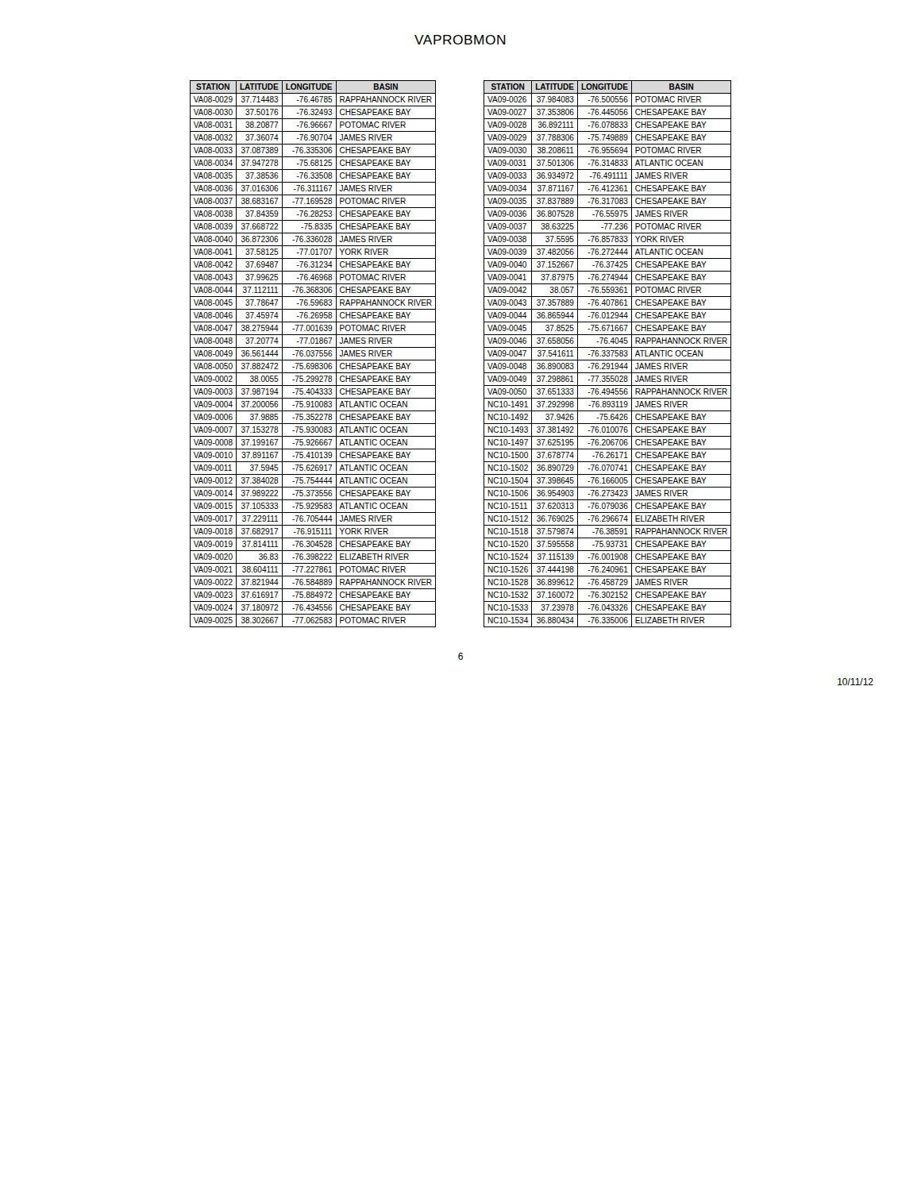VAPROBMON
| STATION | LATITUDE | LONGITUDE | BASIN |
| --- | --- | --- | --- |
| VA08-0029 | 37.714483 | -76.46785 | RAPPAHANNOCK RIVER |
| VA08-0030 | 37.50176 | -76.32493 | CHESAPEAKE BAY |
| VA08-0031 | 38.20877 | -76.96667 | POTOMAC RIVER |
| VA08-0032 | 37.36074 | -76.90704 | JAMES RIVER |
| VA08-0033 | 37.087389 | -76.335306 | CHESAPEAKE BAY |
| VA08-0034 | 37.947278 | -75.68125 | CHESAPEAKE BAY |
| VA08-0035 | 37.38536 | -76.33508 | CHESAPEAKE BAY |
| VA08-0036 | 37.016306 | -76.311167 | JAMES RIVER |
| VA08-0037 | 38.683167 | -77.169528 | POTOMAC RIVER |
| VA08-0038 | 37.84359 | -76.28253 | CHESAPEAKE BAY |
| VA08-0039 | 37.668722 | -75.8335 | CHESAPEAKE BAY |
| VA08-0040 | 36.872306 | -76.336028 | JAMES RIVER |
| VA08-0041 | 37.58125 | -77.01707 | YORK RIVER |
| VA08-0042 | 37.69487 | -76.31234 | CHESAPEAKE BAY |
| VA08-0043 | 37.99625 | -76.46968 | POTOMAC RIVER |
| VA08-0044 | 37.112111 | -76.368306 | CHESAPEAKE BAY |
| VA08-0045 | 37.78647 | -76.59683 | RAPPAHANNOCK RIVER |
| VA08-0046 | 37.45974 | -76.26958 | CHESAPEAKE BAY |
| VA08-0047 | 38.275944 | -77.001639 | POTOMAC RIVER |
| VA08-0048 | 37.20774 | -77.01867 | JAMES RIVER |
| VA08-0049 | 36.561444 | -76.037556 | JAMES RIVER |
| VA08-0050 | 37.882472 | -75.698306 | CHESAPEAKE BAY |
| VA09-0002 | 38.0055 | -75.299278 | CHESAPEAKE BAY |
| VA09-0003 | 37.987194 | -75.404333 | CHESAPEAKE BAY |
| VA09-0004 | 37.200056 | -75.910083 | ATLANTIC OCEAN |
| VA09-0006 | 37.9885 | -75.352278 | CHESAPEAKE BAY |
| VA09-0007 | 37.153278 | -75.930083 | ATLANTIC OCEAN |
| VA09-0008 | 37.199167 | -75.926667 | ATLANTIC OCEAN |
| VA09-0010 | 37.891167 | -75.410139 | CHESAPEAKE BAY |
| VA09-0011 | 37.5945 | -75.626917 | ATLANTIC OCEAN |
| VA09-0012 | 37.384028 | -75.754444 | ATLANTIC OCEAN |
| VA09-0014 | 37.989222 | -75.373556 | CHESAPEAKE BAY |
| VA09-0015 | 37.105333 | -75.929583 | ATLANTIC OCEAN |
| VA09-0017 | 37.229111 | -76.705444 | JAMES RIVER |
| VA09-0018 | 37.682917 | -76.915111 | YORK RIVER |
| VA09-0019 | 37.814111 | -76.304528 | CHESAPEAKE BAY |
| VA09-0020 | 36.83 | -76.398222 | ELIZABETH RIVER |
| VA09-0021 | 38.604111 | -77.227861 | POTOMAC RIVER |
| VA09-0022 | 37.821944 | -76.584889 | RAPPAHANNOCK RIVER |
| VA09-0023 | 37.616917 | -75.884972 | CHESAPEAKE BAY |
| VA09-0024 | 37.180972 | -76.434556 | CHESAPEAKE BAY |
| VA09-0025 | 38.302667 | -77.062583 | POTOMAC RIVER |
| STATION | LATITUDE | LONGITUDE | BASIN |
| --- | --- | --- | --- |
| VA09-0026 | 37.984083 | -76.500556 | POTOMAC RIVER |
| VA09-0027 | 37.353806 | -76.445056 | CHESAPEAKE BAY |
| VA09-0028 | 36.892111 | -76.078833 | CHESAPEAKE BAY |
| VA09-0029 | 37.788306 | -75.749889 | CHESAPEAKE BAY |
| VA09-0030 | 38.208611 | -76.955694 | POTOMAC RIVER |
| VA09-0031 | 37.501306 | -76.314833 | ATLANTIC OCEAN |
| VA09-0033 | 36.934972 | -76.491111 | JAMES RIVER |
| VA09-0034 | 37.871167 | -76.412361 | CHESAPEAKE BAY |
| VA09-0035 | 37.837889 | -76.317083 | CHESAPEAKE BAY |
| VA09-0036 | 36.807528 | -76.55975 | JAMES RIVER |
| VA09-0037 | 38.63225 | -77.236 | POTOMAC RIVER |
| VA09-0038 | 37.5595 | -76.857833 | YORK RIVER |
| VA09-0039 | 37.482056 | -76.272444 | ATLANTIC OCEAN |
| VA09-0040 | 37.152667 | -76.37425 | CHESAPEAKE BAY |
| VA09-0041 | 37.87975 | -76.274944 | CHESAPEAKE BAY |
| VA09-0042 | 38.057 | -76.559361 | POTOMAC RIVER |
| VA09-0043 | 37.357889 | -76.407861 | CHESAPEAKE BAY |
| VA09-0044 | 36.865944 | -76.012944 | CHESAPEAKE BAY |
| VA09-0045 | 37.8525 | -75.671667 | CHESAPEAKE BAY |
| VA09-0046 | 37.658056 | -76.4045 | RAPPAHANNOCK RIVER |
| VA09-0047 | 37.541611 | -76.337583 | ATLANTIC OCEAN |
| VA09-0048 | 36.890083 | -76.291944 | JAMES RIVER |
| VA09-0049 | 37.298861 | -77.355028 | JAMES RIVER |
| VA09-0050 | 37.651333 | -76.494556 | RAPPAHANNOCK RIVER |
| NC10-1491 | 37.292998 | -76.893119 | JAMES RIVER |
| NC10-1492 | 37.9426 | -75.6426 | CHESAPEAKE BAY |
| NC10-1493 | 37.381492 | -76.010076 | CHESAPEAKE BAY |
| NC10-1497 | 37.625195 | -76.206706 | CHESAPEAKE BAY |
| NC10-1500 | 37.678774 | -76.26171 | CHESAPEAKE BAY |
| NC10-1502 | 36.890729 | -76.070741 | CHESAPEAKE BAY |
| NC10-1504 | 37.398645 | -76.166005 | CHESAPEAKE BAY |
| NC10-1506 | 36.954903 | -76.273423 | JAMES RIVER |
| NC10-1511 | 37.620313 | -76.079036 | CHESAPEAKE BAY |
| NC10-1512 | 36.769025 | -76.296674 | ELIZABETH RIVER |
| NC10-1518 | 37.579874 | -76.38591 | RAPPAHANNOCK RIVER |
| NC10-1520 | 37.595558 | -75.93731 | CHESAPEAKE BAY |
| NC10-1524 | 37.115139 | -76.001908 | CHESAPEAKE BAY |
| NC10-1526 | 37.444198 | -76.240961 | CHESAPEAKE BAY |
| NC10-1528 | 36.899612 | -76.458729 | JAMES RIVER |
| NC10-1532 | 37.160072 | -76.302152 | CHESAPEAKE BAY |
| NC10-1533 | 37.23978 | -76.043326 | CHESAPEAKE BAY |
| NC10-1534 | 36.880434 | -76.335006 | ELIZABETH RIVER |
6
10/11/12